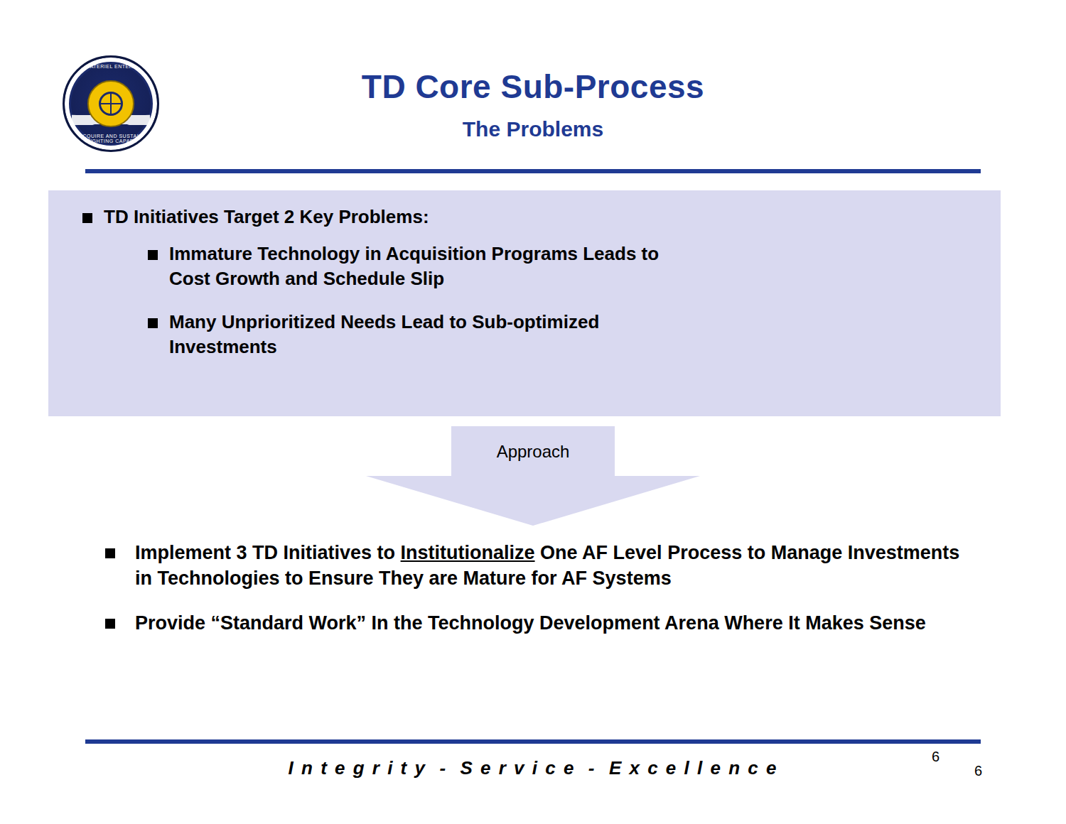ONE MATERIEL ENTERPRISE ACQUIRE AND SUSTAIN WARFIGHTING CAPABILITY
TD Core Sub-Process
The Problems
TD Initiatives Target 2 Key Problems:
Immature Technology in Acquisition Programs Leads to
Cost Growth and Schedule Slip
Many Unprioritized Needs Lead to Sub-optimized
Investments
Approach
Implement 3 TD Initiatives to Institutionalize One AF Level Process to Manage Investments in Technologies to Ensure They are Mature for AF Systems
Provide “Standard Work” In the Technology Development Arena Where It Makes Sense
I n t e g r i t y - S e r v i c e - E x c e l l e n c e
6
6